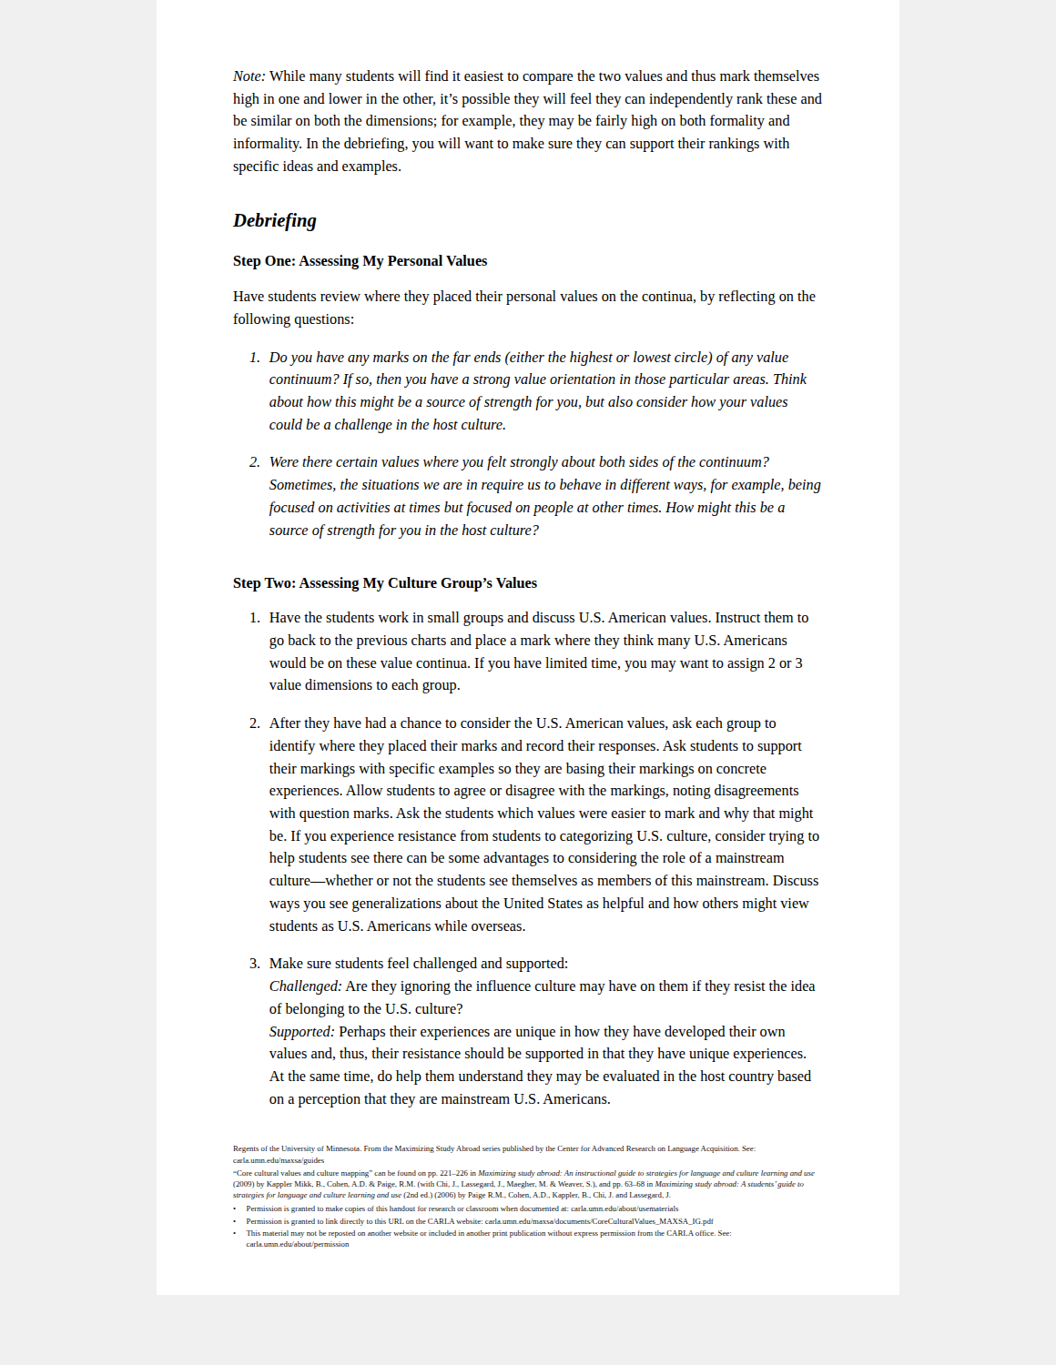Note: While many students will find it easiest to compare the two values and thus mark themselves high in one and lower in the other, it’s possible they will feel they can independently rank these and be similar on both the dimensions; for example, they may be fairly high on both formality and informality. In the debriefing, you will want to make sure they can support their rankings with specific ideas and examples.
Debriefing
Step One: Assessing My Personal Values
Have students review where they placed their personal values on the continua, by reflecting on the following questions:
Do you have any marks on the far ends (either the highest or lowest circle) of any value continuum? If so, then you have a strong value orientation in those particular areas. Think about how this might be a source of strength for you, but also consider how your values could be a challenge in the host culture.
Were there certain values where you felt strongly about both sides of the continuum? Sometimes, the situations we are in require us to behave in different ways, for example, being focused on activities at times but focused on people at other times. How might this be a source of strength for you in the host culture?
Step Two: Assessing My Culture Group’s Values
Have the students work in small groups and discuss U.S. American values. Instruct them to go back to the previous charts and place a mark where they think many U.S. Americans would be on these value continua. If you have limited time, you may want to assign 2 or 3 value dimensions to each group.
After they have had a chance to consider the U.S. American values, ask each group to identify where they placed their marks and record their responses. Ask students to support their markings with specific examples so they are basing their markings on concrete experiences. Allow students to agree or disagree with the markings, noting disagreements with question marks. Ask the students which values were easier to mark and why that might be. If you experience resistance from students to categorizing U.S. culture, consider trying to help students see there can be some advantages to considering the role of a mainstream culture—whether or not the students see themselves as members of this mainstream. Discuss ways you see generalizations about the United States as helpful and how others might view students as U.S. Americans while overseas.
Make sure students feel challenged and supported:
Challenged: Are they ignoring the influence culture may have on them if they resist the idea of belonging to the U.S. culture?
Supported: Perhaps their experiences are unique in how they have developed their own values and, thus, their resistance should be supported in that they have unique experiences. At the same time, do help them understand they may be evaluated in the host country based on a perception that they are mainstream U.S. Americans.
Regents of the University of Minnesota. From the Maximizing Study Abroad series published by the Center for Advanced Research on Language Acquisition. See: carla.umn.edu/maxsa/guides
“Core cultural values and culture mapping” can be found on pp. 221–226 in Maximizing study abroad: An instructional guide to strategies for language and culture learning and use (2009) by Kappler Mikk, B., Cohen, A.D. & Paige, R.M. (with Chi, J., Lassegard, J., Maegher, M. & Weaver, S.), and pp. 63–68 in Maximizing study abroad: A students’ guide to strategies for language and culture learning and use (2nd ed.) (2006) by Paige R.M., Cohen, A.D., Kappler, B., Chi, J. and Lassegard, J.
•Permission is granted to make copies of this handout for research or classroom when documented at: carla.umn.edu/about/usematerials
•Permission is granted to link directly to this URL on the CARLA website: carla.umn.edu/maxsa/documents/CoreCulturalValues_MAXSA_IG.pdf
•This material may not be reposted on another website or included in another print publication without express permission from the CARLA office. See: carla.umn.edu/about/permission